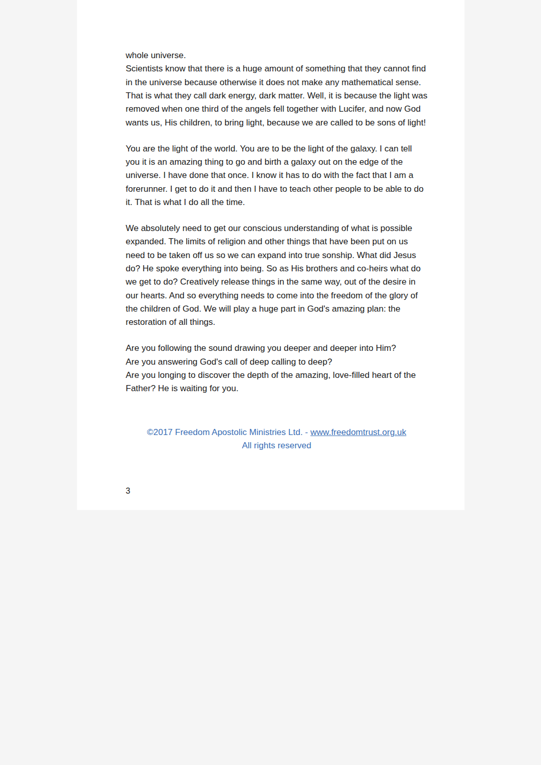whole universe.
Scientists know that there is a huge amount of something that they cannot find in the universe because otherwise it does not make any mathematical sense. That is what they call dark energy, dark matter. Well, it is because the light was removed when one third of the angels fell together with Lucifer, and now God wants us, His children, to bring light, because we are called to be sons of light!
You are the light of the world. You are to be the light of the galaxy. I can tell you it is an amazing thing to go and birth a galaxy out on the edge of the universe. I have done that once. I know it has to do with the fact that I am a forerunner. I get to do it and then I have to teach other people to be able to do it. That is what I do all the time.
We absolutely need to get our conscious understanding of what is possible expanded. The limits of religion and other things that have been put on us need to be taken off us so we can expand into true sonship. What did Jesus do? He spoke everything into being. So as His brothers and co-heirs what do we get to do? Creatively release things in the same way, out of the desire in our hearts. And so everything needs to come into the freedom of the glory of the children of God. We will play a huge part in God's amazing plan: the restoration of all things.
Are you following the sound drawing you deeper and deeper into Him?
Are you answering God's call of deep calling to deep?
Are you longing to discover the depth of the amazing, love-filled heart of the Father? He is waiting for you.
©2017 Freedom Apostolic Ministries Ltd. - www.freedomtrust.org.uk
All rights reserved
3